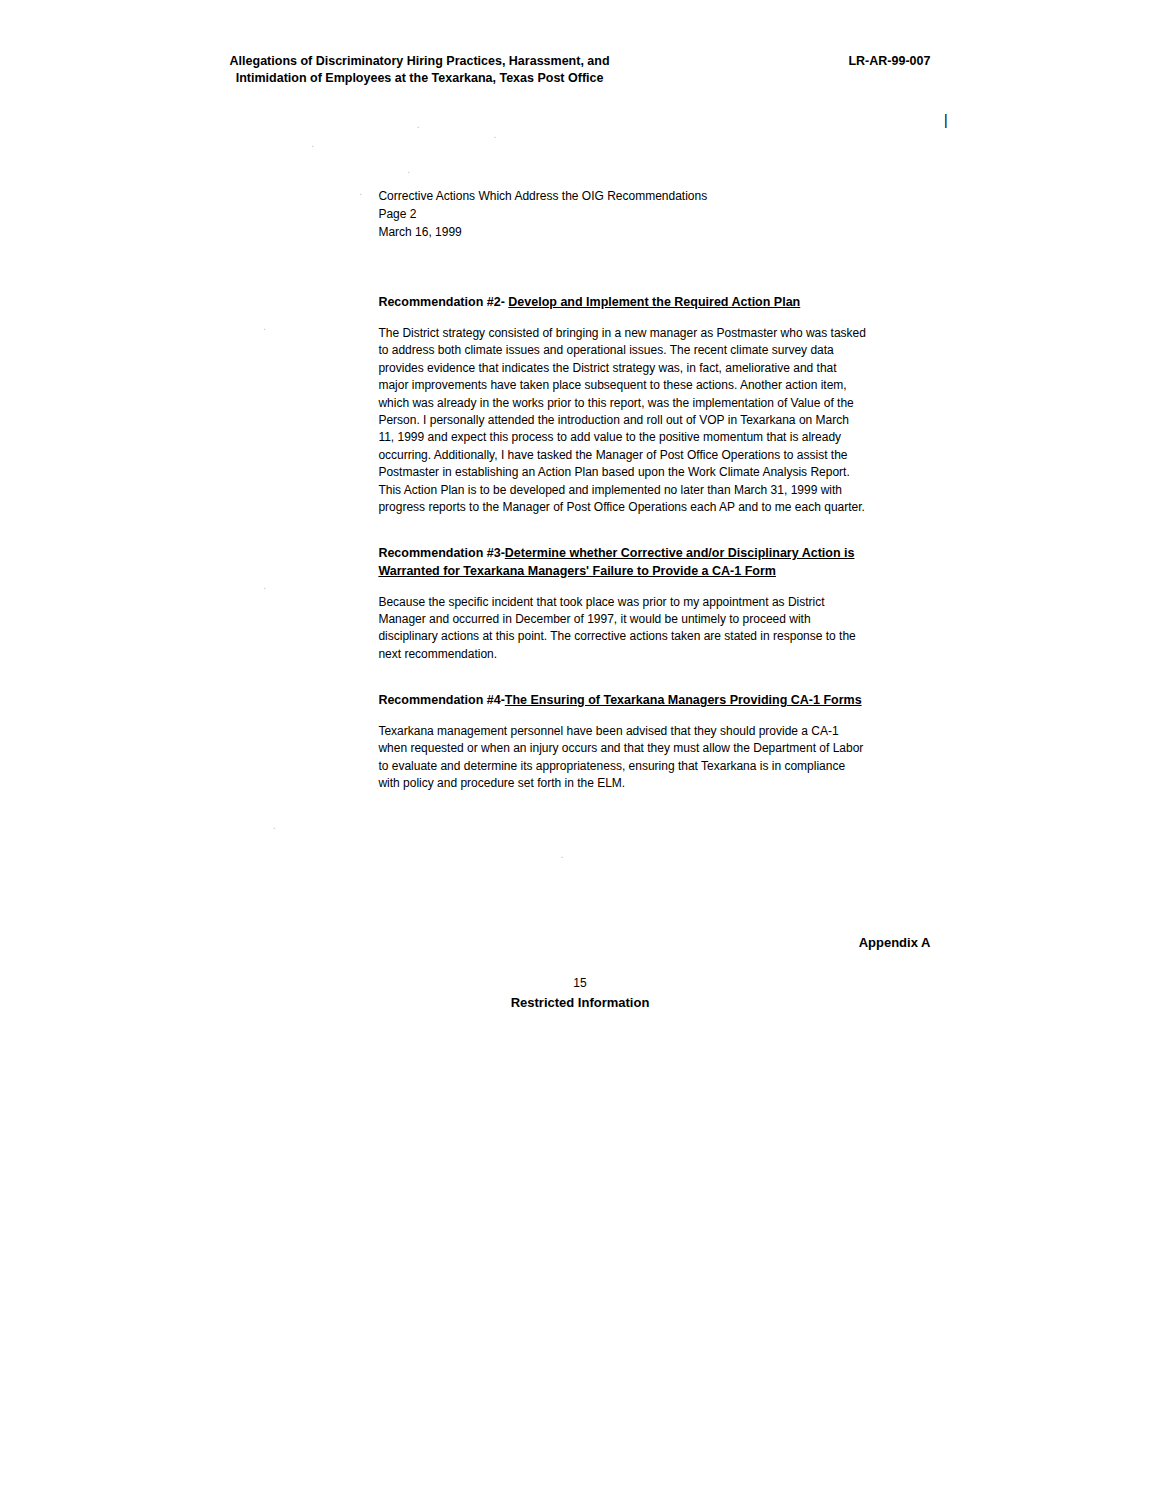Allegations of Discriminatory Hiring Practices, Harassment, and Intimidation of Employees at the Texarkana, Texas Post Office
LR-AR-99-007
|
.
.
.
.
.
.
.
.
.
.
.
Corrective Actions Which Address the OIG Recommendations
Page 2
March 16, 1999
Recommendation #2- Develop and Implement the Required Action Plan
The District strategy consisted of bringing in a new manager as Postmaster who was tasked to address both climate issues and operational issues. The recent climate survey data provides evidence that indicates the District strategy was, in fact, ameliorative and that major improvements have taken place subsequent to these actions. Another action item, which was already in the works prior to this report, was the implementation of Value of the Person. I personally attended the introduction and roll out of VOP in Texarkana on March 11, 1999 and expect this process to add value to the positive momentum that is already occurring. Additionally, I have tasked the Manager of Post Office Operations to assist the Postmaster in establishing an Action Plan based upon the Work Climate Analysis Report. This Action Plan is to be developed and implemented no later than March 31, 1999 with progress reports to the Manager of Post Office Operations each AP and to me each quarter.
Recommendation #3-Determine whether Corrective and/or Disciplinary Action is Warranted for Texarkana Managers' Failure to Provide a CA-1 Form
Because the specific incident that took place was prior to my appointment as District Manager and occurred in December of 1997, it would be untimely to proceed with disciplinary actions at this point. The corrective actions taken are stated in response to the next recommendation.
Recommendation #4-The Ensuring of Texarkana Managers Providing CA-1 Forms
Texarkana management personnel have been advised that they should provide a CA-1 when requested or when an injury occurs and that they must allow the Department of Labor to evaluate and determine its appropriateness, ensuring that Texarkana is in compliance with policy and procedure set forth in the ELM.
15
Restricted Information
Appendix A